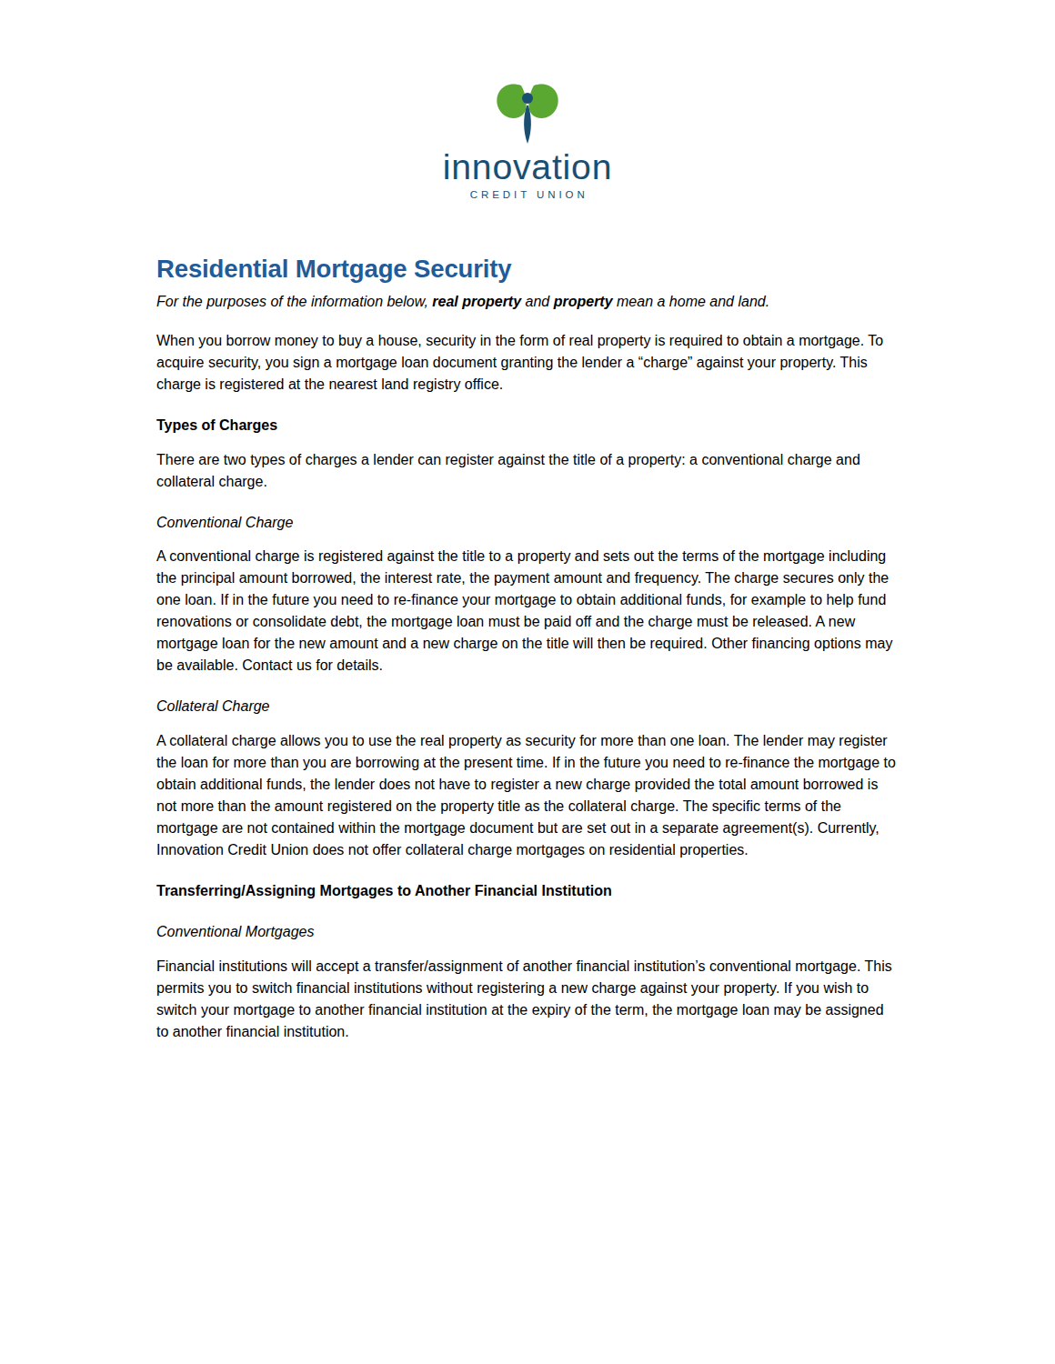innovation
CREDIT UNION
Residential Mortgage Security
For the purposes of the information below, real property and property mean a home and land.
When you borrow money to buy a house, security in the form of real property is required to obtain a mortgage. To acquire security, you sign a mortgage loan document granting the lender a “charge” against your property. This charge is registered at the nearest land registry office.
Types of Charges
There are two types of charges a lender can register against the title of a property: a conventional charge and collateral charge.
Conventional Charge
A conventional charge is registered against the title to a property and sets out the terms of the mortgage including the principal amount borrowed, the interest rate, the payment amount and frequency. The charge secures only the one loan. If in the future you need to re-finance your mortgage to obtain additional funds, for example to help fund renovations or consolidate debt, the mortgage loan must be paid off and the charge must be released. A new mortgage loan for the new amount and a new charge on the title will then be required. Other financing options may be available. Contact us for details.
Collateral Charge
A collateral charge allows you to use the real property as security for more than one loan. The lender may register the loan for more than you are borrowing at the present time. If in the future you need to re-finance the mortgage to obtain additional funds, the lender does not have to register a new charge provided the total amount borrowed is not more than the amount registered on the property title as the collateral charge. The specific terms of the mortgage are not contained within the mortgage document but are set out in a separate agreement(s). Currently, Innovation Credit Union does not offer collateral charge mortgages on residential properties.
Transferring/Assigning Mortgages to Another Financial Institution
Conventional Mortgages
Financial institutions will accept a transfer/assignment of another financial institution’s conventional mortgage. This permits you to switch financial institutions without registering a new charge against your property. If you wish to switch your mortgage to another financial institution at the expiry of the term, the mortgage loan may be assigned to another financial institution.